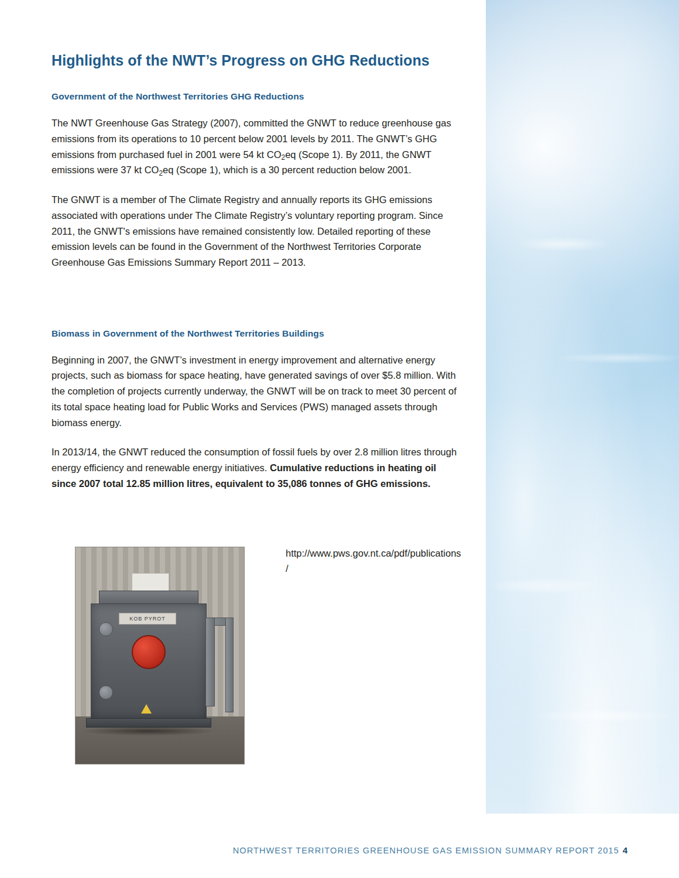Highlights of the NWT’s Progress on GHG Reductions
Government of the Northwest Territories GHG Reductions
The NWT Greenhouse Gas Strategy (2007), committed the GNWT to reduce greenhouse gas emissions from its operations to 10 percent below 2001 levels by 2011. The GNWT’s GHG emissions from purchased fuel in 2001 were 54 kt CO2eq (Scope 1). By 2011, the GNWT emissions were 37 kt CO2eq (Scope 1), which is a 30 percent reduction below 2001.
The GNWT is a member of The Climate Registry and annually reports its GHG emissions associated with operations under The Climate Registry’s voluntary reporting program. Since 2011, the GNWT's emissions have remained consistently low. Detailed reporting of these emission levels can be found in the Government of the Northwest Territories Corporate Greenhouse Gas Emissions Summary Report 2011 – 2013.
Biomass in Government of the Northwest Territories Buildings
Beginning in 2007, the GNWT’s investment in energy improvement and alternative energy projects, such as biomass for space heating, have generated savings of over $5.8 million. With the completion of projects currently underway, the GNWT will be on track to meet 30 percent of its total space heating load for Public Works and Services (PWS) managed assets through biomass energy.
In 2013/14, the GNWT reduced the consumption of fossil fuels by over 2.8 million litres through energy efficiency and renewable energy initiatives. Cumulative reductions in heating oil since 2007 total 12.85 million litres, equivalent to 35,086 tonnes of GHG emissions.
KOB PYROT
http://www.pws.gov.nt.ca/pdf/publications/
Northwest Territories Greenhouse Gas Emission Summary Report 20154